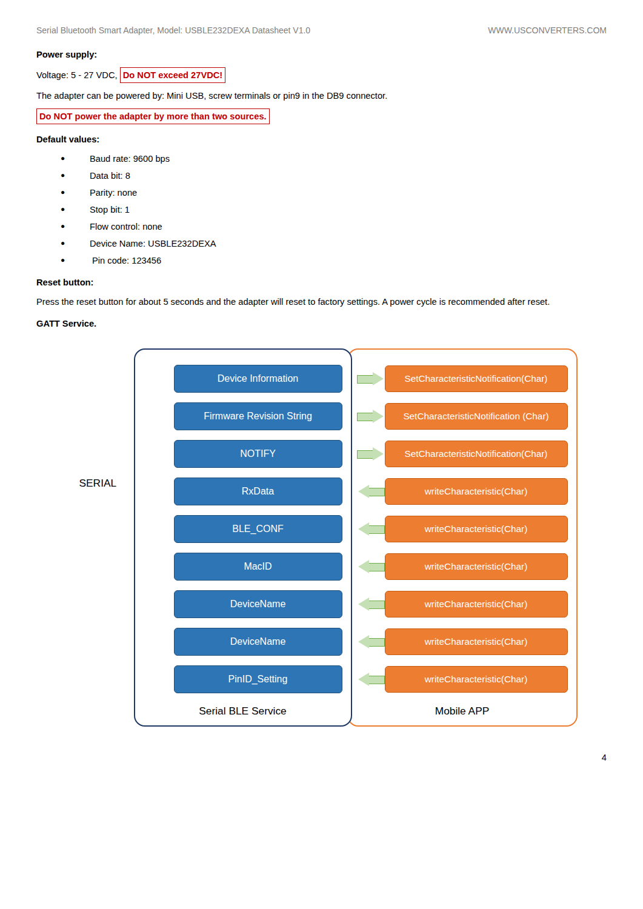Serial Bluetooth Smart Adapter, Model: USBLE232DEXA Datasheet V1.0
WWW.USCONVERTERS.COM
Power supply:
Voltage: 5 - 27 VDC, Do NOT exceed 27VDC!
The adapter can be powered by: Mini USB, screw terminals or pin9 in the DB9 connector.
Do NOT power the adapter by more than two sources.
Default values:
Baud rate: 9600 bps
Data bit: 8
Parity: none
Stop bit: 1
Flow control: none
Device Name: USBLE232DEXA
Pin code: 123456
Reset button:
Press the reset button for about 5 seconds and the adapter will reset to factory settings. A power cycle is recommended after reset.
GATT Service.
SERIAL
Device Information
Firmware Revision String
NOTIFY
RxData
BLE_CONF
MacID
DeviceName
DeviceName
PinID_Setting
Serial BLE Service
SetCharacteristicNotification(Char)
SetCharacteristicNotification (Char)
SetCharacteristicNotification(Char)
writeCharacteristic(Char)
writeCharacteristic(Char)
writeCharacteristic(Char)
writeCharacteristic(Char)
writeCharacteristic(Char)
writeCharacteristic(Char)
Mobile APP
4